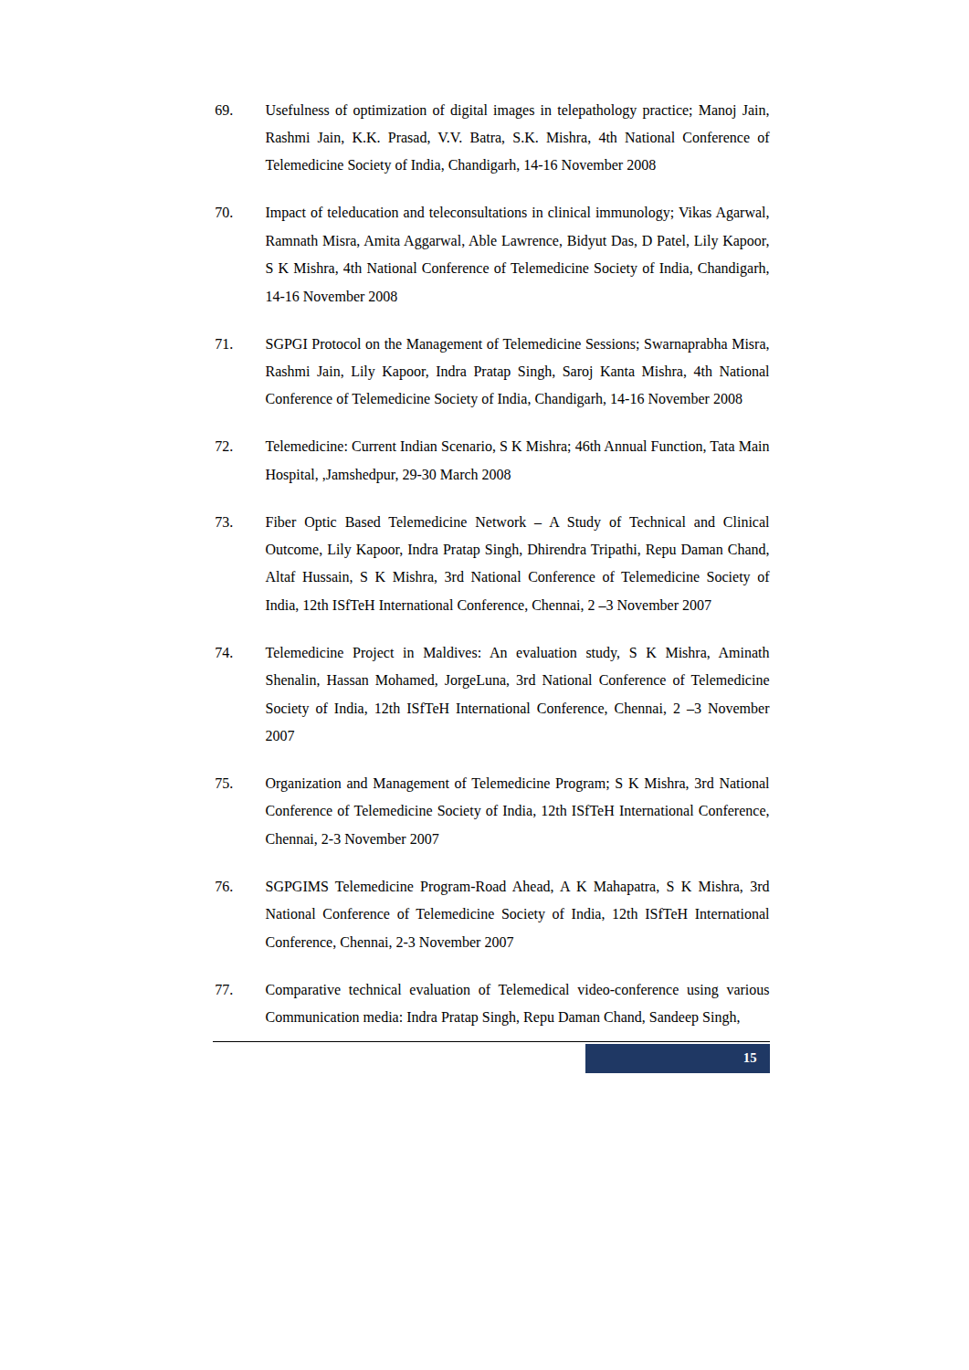69. Usefulness of optimization of digital images in telepathology practice; Manoj Jain, Rashmi Jain, K.K. Prasad, V.V. Batra, S.K. Mishra, 4th National Conference of Telemedicine Society of India, Chandigarh, 14-16 November 2008
70. Impact of teleducation and teleconsultations in clinical immunology; Vikas Agarwal, Ramnath Misra, Amita Aggarwal, Able Lawrence, Bidyut Das, D Patel, Lily Kapoor, S K Mishra, 4th National Conference of Telemedicine Society of India, Chandigarh, 14-16 November 2008
71. SGPGI Protocol on the Management of Telemedicine Sessions; Swarnaprabha Misra, Rashmi Jain, Lily Kapoor, Indra Pratap Singh, Saroj Kanta Mishra, 4th National Conference of Telemedicine Society of India, Chandigarh, 14-16 November 2008
72. Telemedicine: Current Indian Scenario, S K Mishra; 46th Annual Function, Tata Main Hospital, ,Jamshedpur, 29-30 March 2008
73. Fiber Optic Based Telemedicine Network – A Study of Technical and Clinical Outcome, Lily Kapoor, Indra Pratap Singh, Dhirendra Tripathi, Repu Daman Chand, Altaf Hussain, S K Mishra, 3rd National Conference of Telemedicine Society of India, 12th ISfTeH International Conference, Chennai, 2 –3 November 2007
74. Telemedicine Project in Maldives: An evaluation study, S K Mishra, Aminath Shenalin, Hassan Mohamed, JorgeLuna, 3rd National Conference of Telemedicine Society of India, 12th ISfTeH International Conference, Chennai, 2 –3 November 2007
75. Organization and Management of Telemedicine Program; S K Mishra, 3rd National Conference of Telemedicine Society of India, 12th ISfTeH International Conference, Chennai, 2-3 November 2007
76. SGPGIMS Telemedicine Program-Road Ahead, A K Mahapatra, S K Mishra, 3rd National Conference of Telemedicine Society of India, 12th ISfTeH International Conference, Chennai, 2-3 November 2007
77. Comparative technical evaluation of Telemedical video-conference using various Communication media: Indra Pratap Singh, Repu Daman Chand, Sandeep Singh,
15